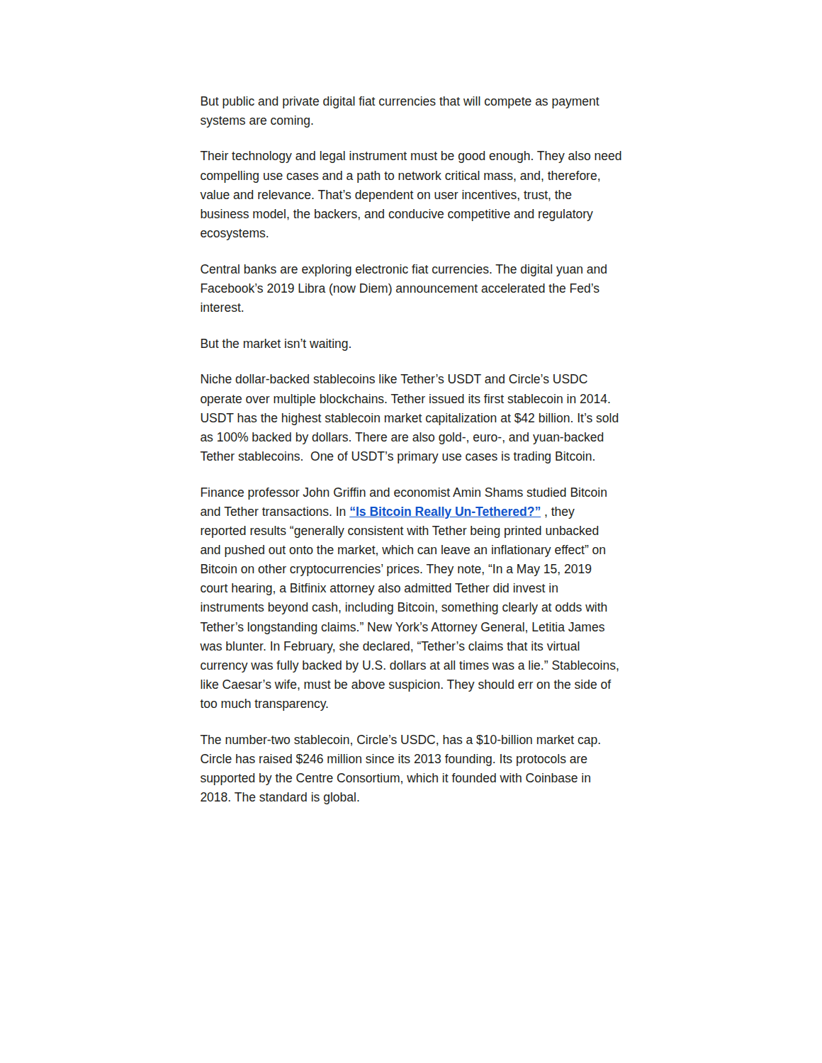But public and private digital fiat currencies that will compete as payment systems are coming.
Their technology and legal instrument must be good enough. They also need compelling use cases and a path to network critical mass, and, therefore, value and relevance. That’s dependent on user incentives, trust, the business model, the backers, and conducive competitive and regulatory ecosystems.
Central banks are exploring electronic fiat currencies. The digital yuan and Facebook’s 2019 Libra (now Diem) announcement accelerated the Fed’s interest.
But the market isn’t waiting.
Niche dollar-backed stablecoins like Tether’s USDT and Circle’s USDC operate over multiple blockchains. Tether issued its first stablecoin in 2014. USDT has the highest stablecoin market capitalization at $42 billion. It’s sold as 100% backed by dollars. There are also gold-, euro-, and yuan-backed Tether stablecoins. One of USDT’s primary use cases is trading Bitcoin.
Finance professor John Griffin and economist Amin Shams studied Bitcoin and Tether transactions. In “Is Bitcoin Really Un-Tethered?” , they reported results “generally consistent with Tether being printed unbacked and pushed out onto the market, which can leave an inflationary effect” on Bitcoin on other cryptocurrencies’ prices. They note, “In a May 15, 2019 court hearing, a Bitfinix attorney also admitted Tether did invest in instruments beyond cash, including Bitcoin, something clearly at odds with Tether’s longstanding claims.” New York’s Attorney General, Letitia James was blunter. In February, she declared, “Tether’s claims that its virtual currency was fully backed by U.S. dollars at all times was a lie.” Stablecoins, like Caesar’s wife, must be above suspicion. They should err on the side of too much transparency.
The number-two stablecoin, Circle’s USDC, has a $10-billion market cap. Circle has raised $246 million since its 2013 founding. Its protocols are supported by the Centre Consortium, which it founded with Coinbase in 2018. The standard is global.